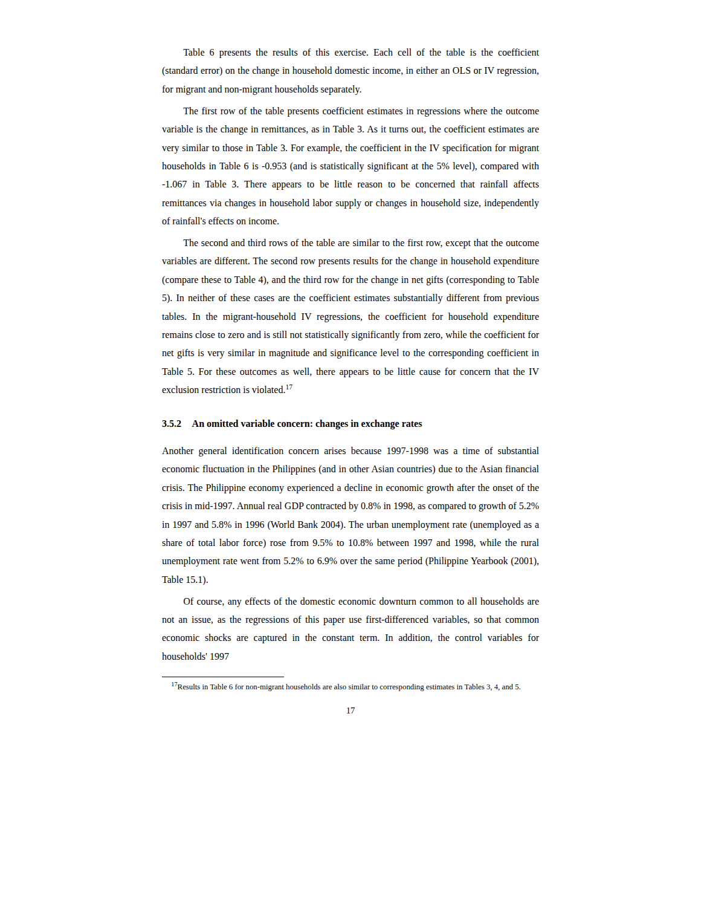Table 6 presents the results of this exercise. Each cell of the table is the coefficient (standard error) on the change in household domestic income, in either an OLS or IV regression, for migrant and non-migrant households separately.
The first row of the table presents coefficient estimates in regressions where the outcome variable is the change in remittances, as in Table 3. As it turns out, the coefficient estimates are very similar to those in Table 3. For example, the coefficient in the IV specification for migrant households in Table 6 is -0.953 (and is statistically significant at the 5% level), compared with -1.067 in Table 3. There appears to be little reason to be concerned that rainfall affects remittances via changes in household labor supply or changes in household size, independently of rainfall's effects on income.
The second and third rows of the table are similar to the first row, except that the outcome variables are different. The second row presents results for the change in household expenditure (compare these to Table 4), and the third row for the change in net gifts (corresponding to Table 5). In neither of these cases are the coefficient estimates substantially different from previous tables. In the migrant-household IV regressions, the coefficient for household expenditure remains close to zero and is still not statistically significantly from zero, while the coefficient for net gifts is very similar in magnitude and significance level to the corresponding coefficient in Table 5. For these outcomes as well, there appears to be little cause for concern that the IV exclusion restriction is violated.17
3.5.2 An omitted variable concern: changes in exchange rates
Another general identification concern arises because 1997-1998 was a time of substantial economic fluctuation in the Philippines (and in other Asian countries) due to the Asian financial crisis. The Philippine economy experienced a decline in economic growth after the onset of the crisis in mid-1997. Annual real GDP contracted by 0.8% in 1998, as compared to growth of 5.2% in 1997 and 5.8% in 1996 (World Bank 2004). The urban unemployment rate (unemployed as a share of total labor force) rose from 9.5% to 10.8% between 1997 and 1998, while the rural unemployment rate went from 5.2% to 6.9% over the same period (Philippine Yearbook (2001), Table 15.1).
Of course, any effects of the domestic economic downturn common to all households are not an issue, as the regressions of this paper use first-differenced variables, so that common economic shocks are captured in the constant term. In addition, the control variables for households' 1997
17Results in Table 6 for non-migrant households are also similar to corresponding estimates in Tables 3, 4, and 5.
17